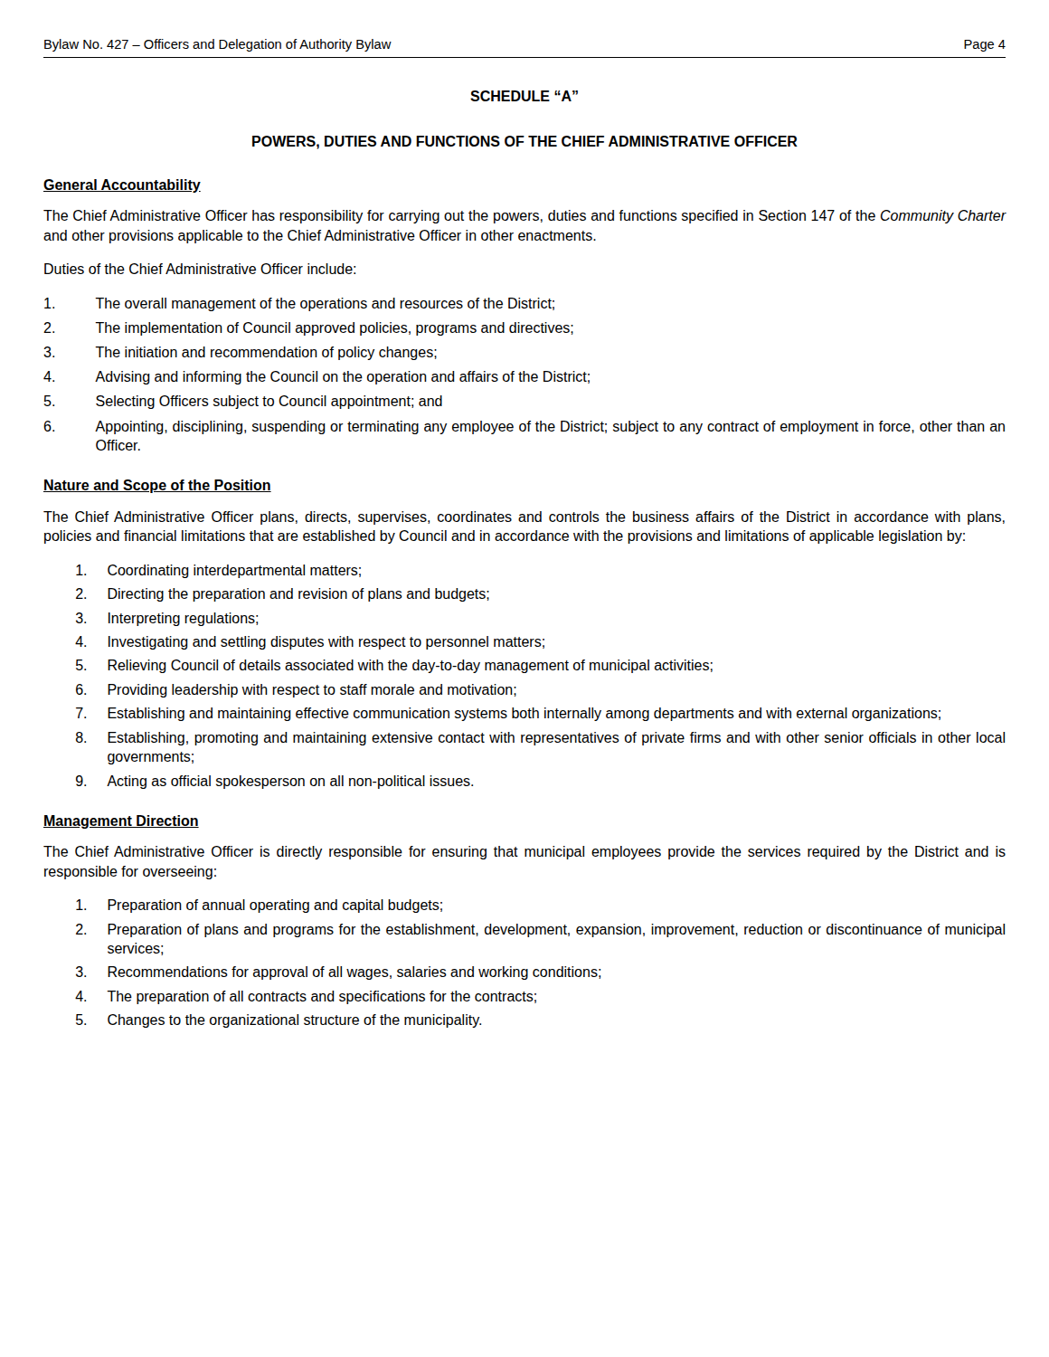Bylaw No. 427 – Officers and Delegation of Authority Bylaw
Page 4
SCHEDULE “A”
POWERS, DUTIES AND FUNCTIONS OF THE CHIEF ADMINISTRATIVE OFFICER
General Accountability
The Chief Administrative Officer has responsibility for carrying out the powers, duties and functions specified in Section 147 of the Community Charter and other provisions applicable to the Chief Administrative Officer in other enactments.
Duties of the Chief Administrative Officer include:
The overall management of the operations and resources of the District;
The implementation of Council approved policies, programs and directives;
The initiation and recommendation of policy changes;
Advising and informing the Council on the operation and affairs of the District;
Selecting Officers subject to Council appointment; and
Appointing, disciplining, suspending or terminating any employee of the District; subject to any contract of employment in force, other than an Officer.
Nature and Scope of the Position
The Chief Administrative Officer plans, directs, supervises, coordinates and controls the business affairs of the District in accordance with plans, policies and financial limitations that are established by Council and in accordance with the provisions and limitations of applicable legislation by:
Coordinating interdepartmental matters;
Directing the preparation and revision of plans and budgets;
Interpreting regulations;
Investigating and settling disputes with respect to personnel matters;
Relieving Council of details associated with the day-to-day management of municipal activities;
Providing leadership with respect to staff morale and motivation;
Establishing and maintaining effective communication systems both internally among departments and with external organizations;
Establishing, promoting and maintaining extensive contact with representatives of private firms and with other senior officials in other local governments;
Acting as official spokesperson on all non-political issues.
Management Direction
The Chief Administrative Officer is directly responsible for ensuring that municipal employees provide the services required by the District and is responsible for overseeing:
Preparation of annual operating and capital budgets;
Preparation of plans and programs for the establishment, development, expansion, improvement, reduction or discontinuance of municipal services;
Recommendations for approval of all wages, salaries and working conditions;
The preparation of all contracts and specifications for the contracts;
Changes to the organizational structure of the municipality.